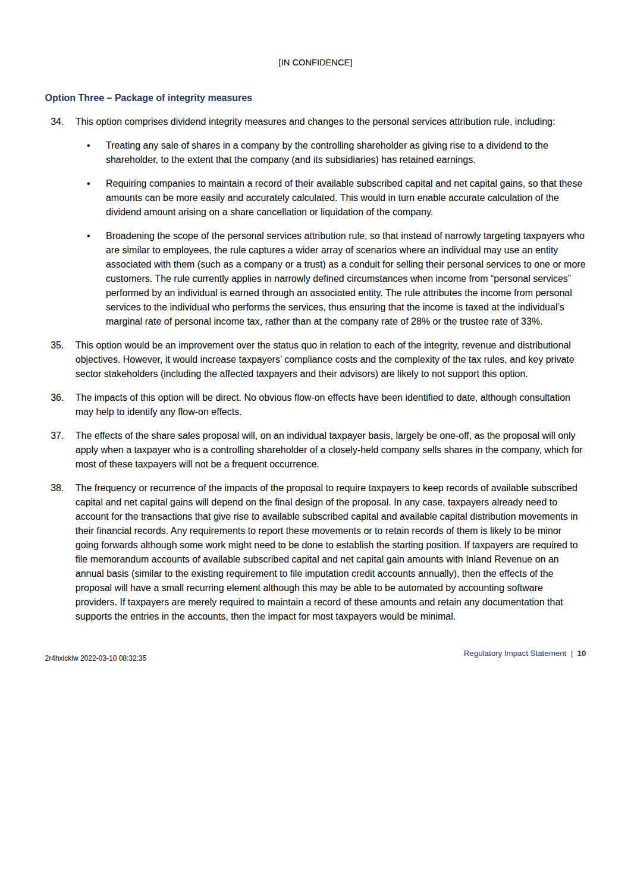[IN CONFIDENCE]
Option Three – Package of integrity measures
This option comprises dividend integrity measures and changes to the personal services attribution rule, including:
Treating any sale of shares in a company by the controlling shareholder as giving rise to a dividend to the shareholder, to the extent that the company (and its subsidiaries) has retained earnings.
Requiring companies to maintain a record of their available subscribed capital and net capital gains, so that these amounts can be more easily and accurately calculated. This would in turn enable accurate calculation of the dividend amount arising on a share cancellation or liquidation of the company.
Broadening the scope of the personal services attribution rule, so that instead of narrowly targeting taxpayers who are similar to employees, the rule captures a wider array of scenarios where an individual may use an entity associated with them (such as a company or a trust) as a conduit for selling their personal services to one or more customers. The rule currently applies in narrowly defined circumstances when income from “personal services” performed by an individual is earned through an associated entity. The rule attributes the income from personal services to the individual who performs the services, thus ensuring that the income is taxed at the individual’s marginal rate of personal income tax, rather than at the company rate of 28% or the trustee rate of 33%.
This option would be an improvement over the status quo in relation to each of the integrity, revenue and distributional objectives. However, it would increase taxpayers’ compliance costs and the complexity of the tax rules, and key private sector stakeholders (including the affected taxpayers and their advisors) are likely to not support this option.
The impacts of this option will be direct. No obvious flow-on effects have been identified to date, although consultation may help to identify any flow-on effects.
The effects of the share sales proposal will, on an individual taxpayer basis, largely be one-off, as the proposal will only apply when a taxpayer who is a controlling shareholder of a closely-held company sells shares in the company, which for most of these taxpayers will not be a frequent occurrence.
The frequency or recurrence of the impacts of the proposal to require taxpayers to keep records of available subscribed capital and net capital gains will depend on the final design of the proposal. In any case, taxpayers already need to account for the transactions that give rise to available subscribed capital and available capital distribution movements in their financial records. Any requirements to report these movements or to retain records of them is likely to be minor going forwards although some work might need to be done to establish the starting position. If taxpayers are required to file memorandum accounts of available subscribed capital and net capital gain amounts with Inland Revenue on an annual basis (similar to the existing requirement to file imputation credit accounts annually), then the effects of the proposal will have a small recurring element although this may be able to be automated by accounting software providers. If taxpayers are merely required to maintain a record of these amounts and retain any documentation that supports the entries in the accounts, then the impact for most taxpayers would be minimal.
2r4hxlcklw 2022-03-10 08:32:35
Regulatory Impact Statement | 10